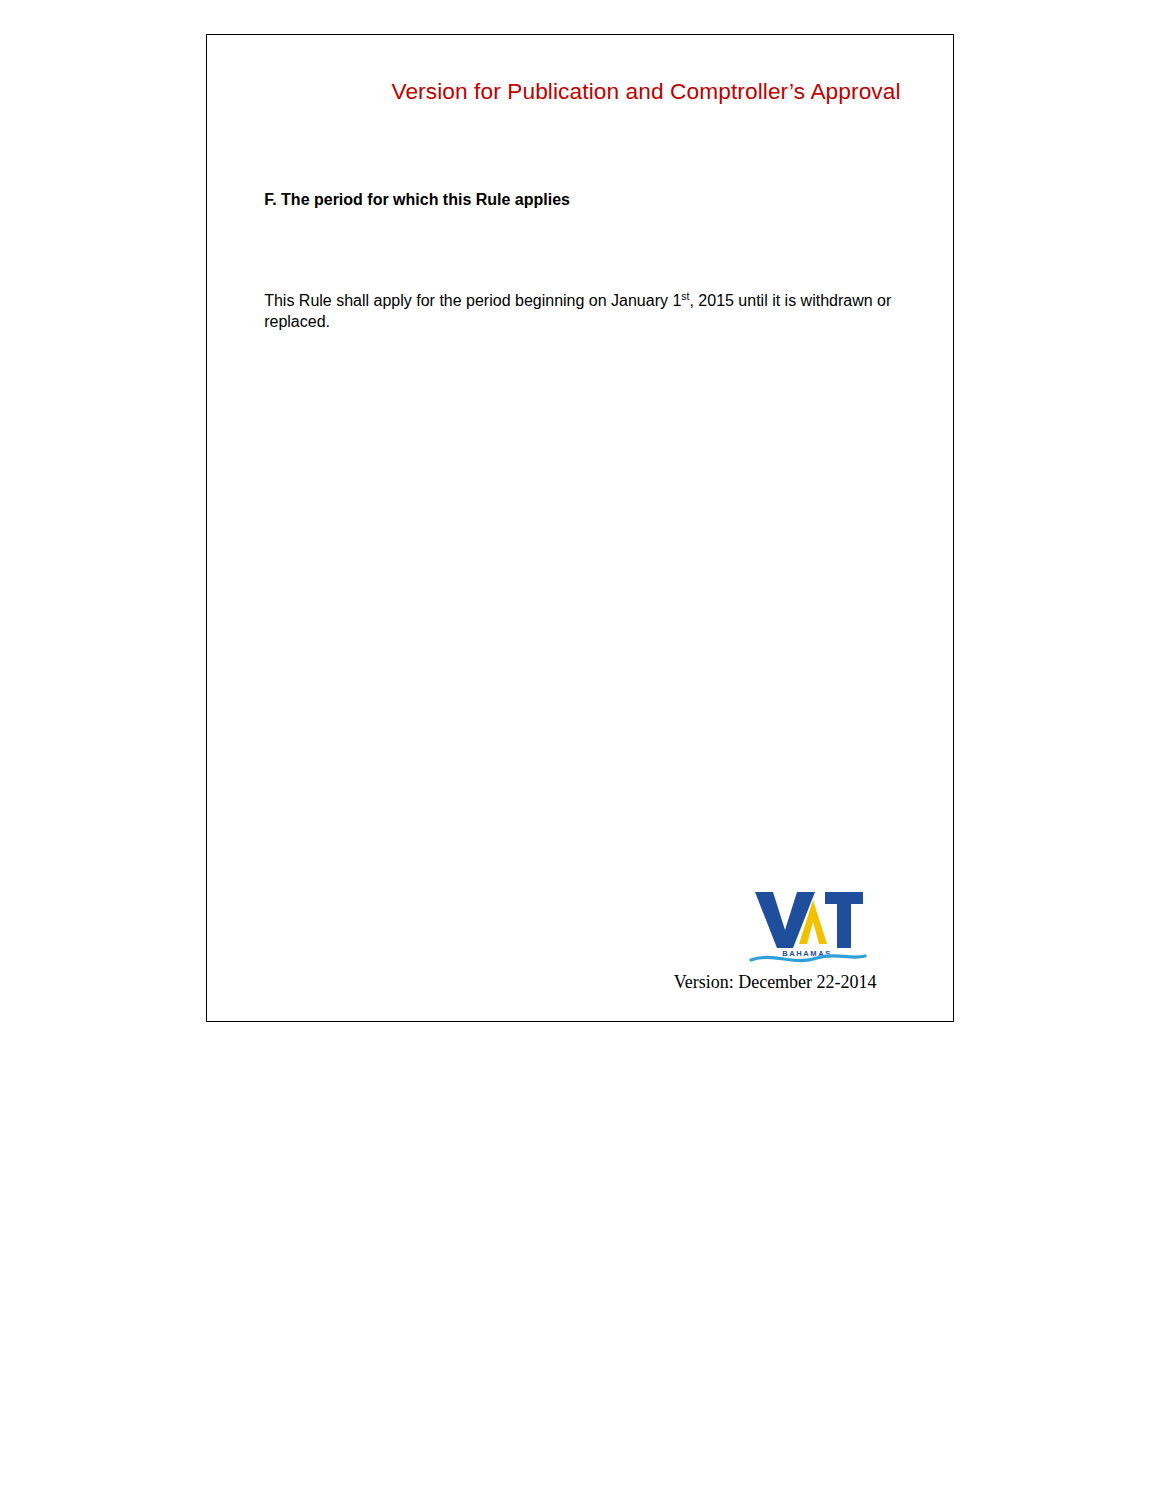Version for Publication and Comptroller’s Approval
F. The period for which this Rule applies
This Rule shall apply for the period beginning on January 1st, 2015 until it is withdrawn or replaced.
BAHAMAS
Version: December 22-2014